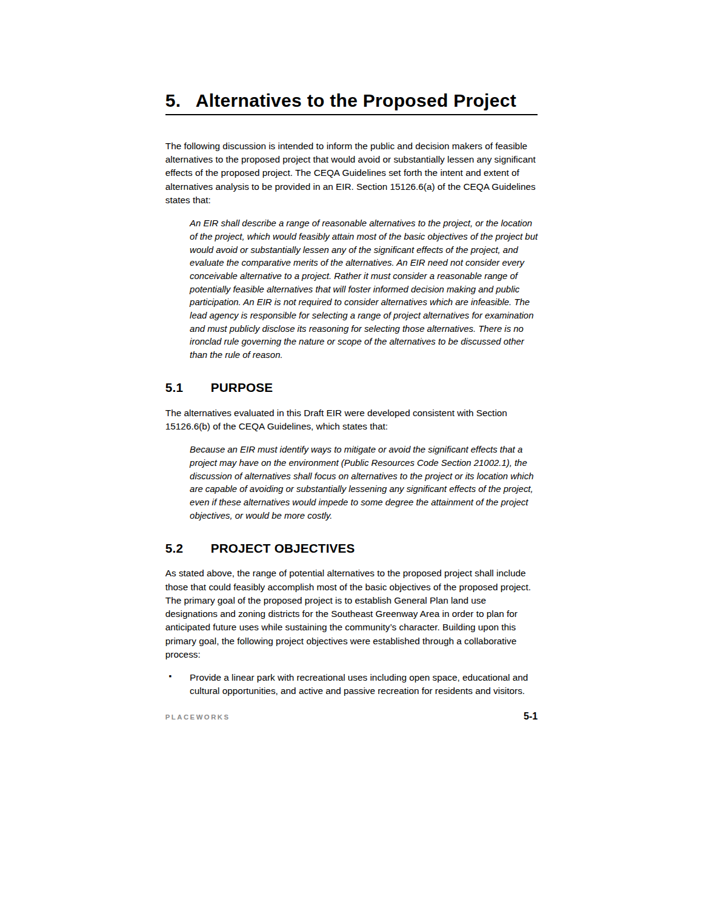5. Alternatives to the Proposed Project
The following discussion is intended to inform the public and decision makers of feasible alternatives to the proposed project that would avoid or substantially lessen any significant effects of the proposed project. The CEQA Guidelines set forth the intent and extent of alternatives analysis to be provided in an EIR. Section 15126.6(a) of the CEQA Guidelines states that:
An EIR shall describe a range of reasonable alternatives to the project, or the location of the project, which would feasibly attain most of the basic objectives of the project but would avoid or substantially lessen any of the significant effects of the project, and evaluate the comparative merits of the alternatives. An EIR need not consider every conceivable alternative to a project. Rather it must consider a reasonable range of potentially feasible alternatives that will foster informed decision making and public participation. An EIR is not required to consider alternatives which are infeasible. The lead agency is responsible for selecting a range of project alternatives for examination and must publicly disclose its reasoning for selecting those alternatives. There is no ironclad rule governing the nature or scope of the alternatives to be discussed other than the rule of reason.
5.1 PURPOSE
The alternatives evaluated in this Draft EIR were developed consistent with Section 15126.6(b) of the CEQA Guidelines, which states that:
Because an EIR must identify ways to mitigate or avoid the significant effects that a project may have on the environment (Public Resources Code Section 21002.1), the discussion of alternatives shall focus on alternatives to the project or its location which are capable of avoiding or substantially lessening any significant effects of the project, even if these alternatives would impede to some degree the attainment of the project objectives, or would be more costly.
5.2 PROJECT OBJECTIVES
As stated above, the range of potential alternatives to the proposed project shall include those that could feasibly accomplish most of the basic objectives of the proposed project. The primary goal of the proposed project is to establish General Plan land use designations and zoning districts for the Southeast Greenway Area in order to plan for anticipated future uses while sustaining the community’s character. Building upon this primary goal, the following project objectives were established through a collaborative process:
Provide a linear park with recreational uses including open space, educational and cultural opportunities, and active and passive recreation for residents and visitors.
PLACEWORKS
5-1